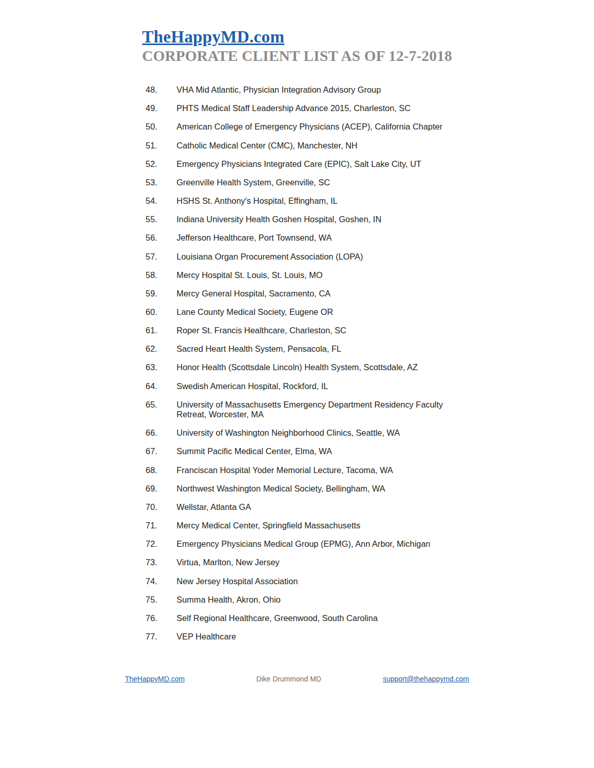TheHappyMD.com
CORPORATE CLIENT LIST AS OF 12-7-2018
48. VHA Mid Atlantic, Physician Integration Advisory Group
49. PHTS Medical Staff Leadership Advance 2015, Charleston, SC
50. American College of Emergency Physicians (ACEP), California Chapter
51. Catholic Medical Center (CMC), Manchester, NH
52. Emergency Physicians Integrated Care (EPIC), Salt Lake City, UT
53. Greenville Health System, Greenville, SC
54. HSHS St. Anthony's Hospital, Effingham, IL
55. Indiana University Health Goshen Hospital, Goshen, IN
56. Jefferson Healthcare, Port Townsend, WA
57. Louisiana Organ Procurement Association (LOPA)
58. Mercy Hospital St. Louis, St. Louis, MO
59. Mercy General Hospital, Sacramento, CA
60. Lane County Medical Society, Eugene OR
61. Roper St. Francis Healthcare, Charleston, SC
62. Sacred Heart Health System, Pensacola, FL
63. Honor Health (Scottsdale Lincoln) Health System, Scottsdale, AZ
64. Swedish American Hospital, Rockford, IL
65. University of Massachusetts Emergency Department Residency Faculty Retreat, Worcester, MA
66. University of Washington Neighborhood Clinics, Seattle, WA
67. Summit Pacific Medical Center, Elma, WA
68. Franciscan Hospital Yoder Memorial Lecture, Tacoma, WA
69. Northwest Washington Medical Society, Bellingham, WA
70. Wellstar, Atlanta GA
71. Mercy Medical Center, Springfield Massachusetts
72. Emergency Physicians Medical Group (EPMG), Ann Arbor, Michigan
73. Virtua, Marlton, New Jersey
74. New Jersey Hospital Association
75. Summa Health, Akron, Ohio
76. Self Regional Healthcare, Greenwood, South Carolina
77. VEP Healthcare
TheHappyMD.com
Dike Drummond MD
support@thehappymd.com